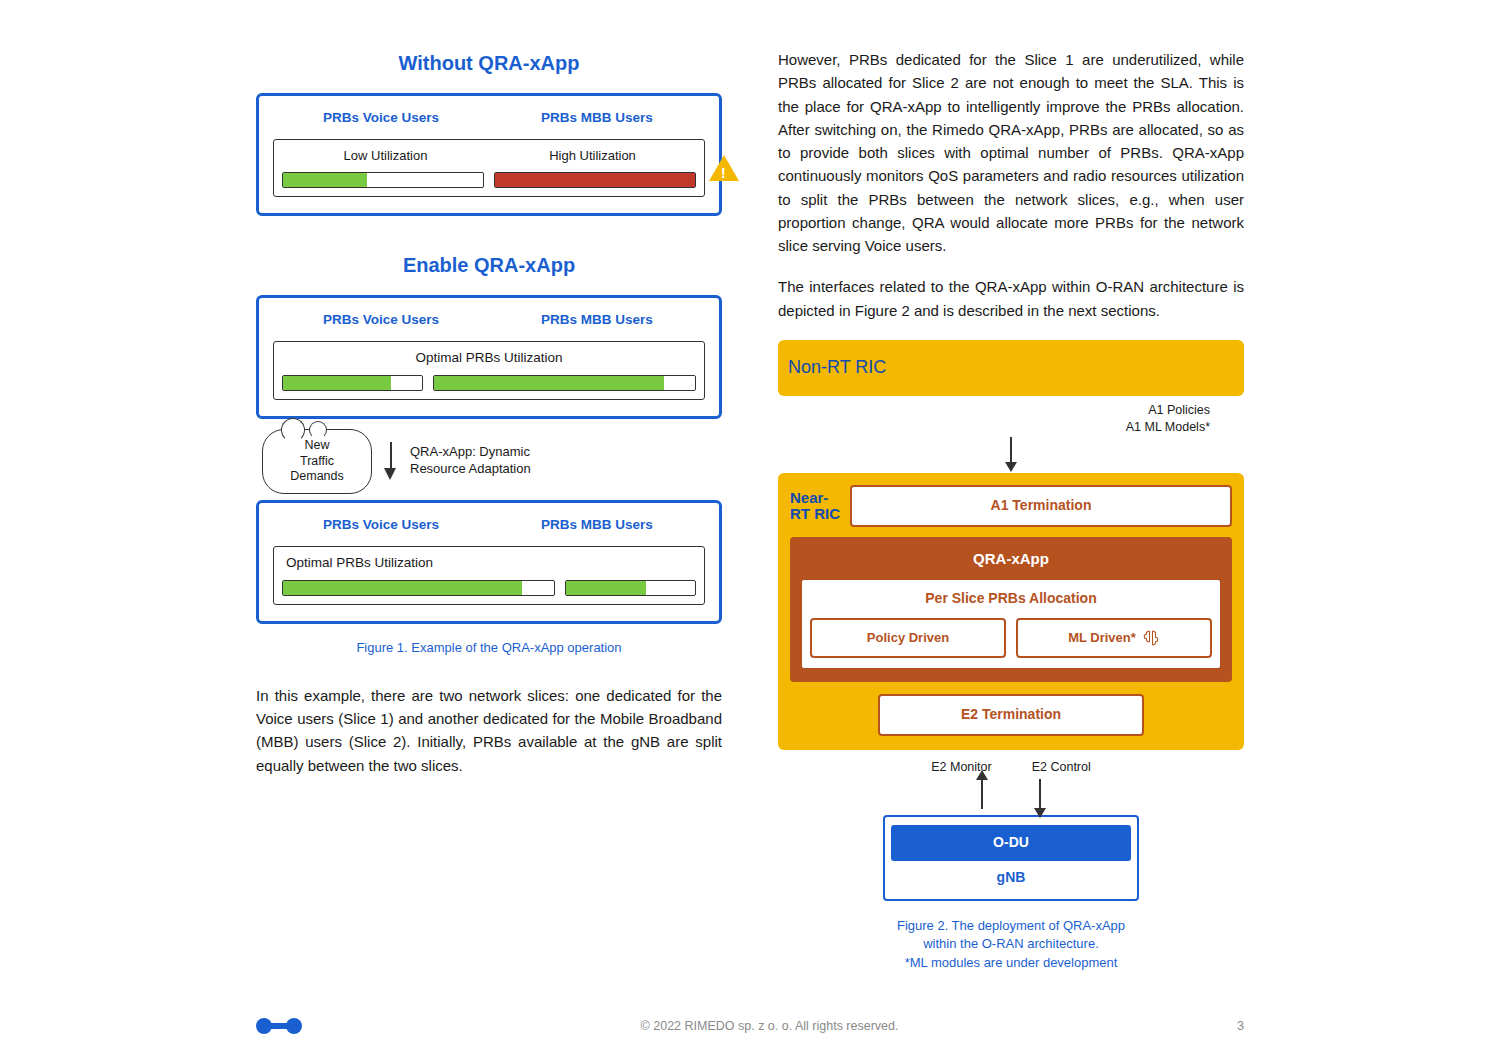Without QRA-xApp
PRBs Voice Users PRBs MBB Users
Low Utilization High Utilization
Enable QRA-xApp
PRBs Voice Users PRBs MBB Users
Optimal PRBs Utilization
New
Traffic
Demands
QRA-xApp: Dynamic
Resource Adaptation
PRBs Voice Users PRBs MBB Users
Optimal PRBs Utilization
Figure 1. Example of the QRA-xApp operation
In this example, there are two network slices: one dedicated for the Voice users (Slice 1) and another dedicated for the Mobile Broadband (MBB) users (Slice 2). Initially, PRBs available at the gNB are split equally between the two slices.
However, PRBs dedicated for the Slice 1 are underutilized, while PRBs allocated for Slice 2 are not enough to meet the SLA. This is the place for QRA-xApp to intelligently improve the PRBs allocation. After switching on, the Rimedo QRA-xApp, PRBs are allocated, so as to provide both slices with optimal number of PRBs. QRA-xApp continuously monitors QoS parameters and radio resources utilization to split the PRBs between the network slices, e.g., when user proportion change, QRA would allocate more PRBs for the network slice serving Voice users.
The interfaces related to the QRA-xApp within O-RAN architecture is depicted in Figure 2 and is described in the next sections.
Non-RT RIC
A1 Policies
A1 ML Models*
Near-
RT RIC
A1 Termination
QRA-xApp
Per Slice PRBs Allocation
Policy Driven
ML Driven*
E2 Termination
E2 Monitor E2 Control
O-DU
gNB
Figure 2. The deployment of QRA-xApp
within the O-RAN architecture.
*ML modules are under development
© 2022 RIMEDO sp. z o. o. All rights reserved.
3